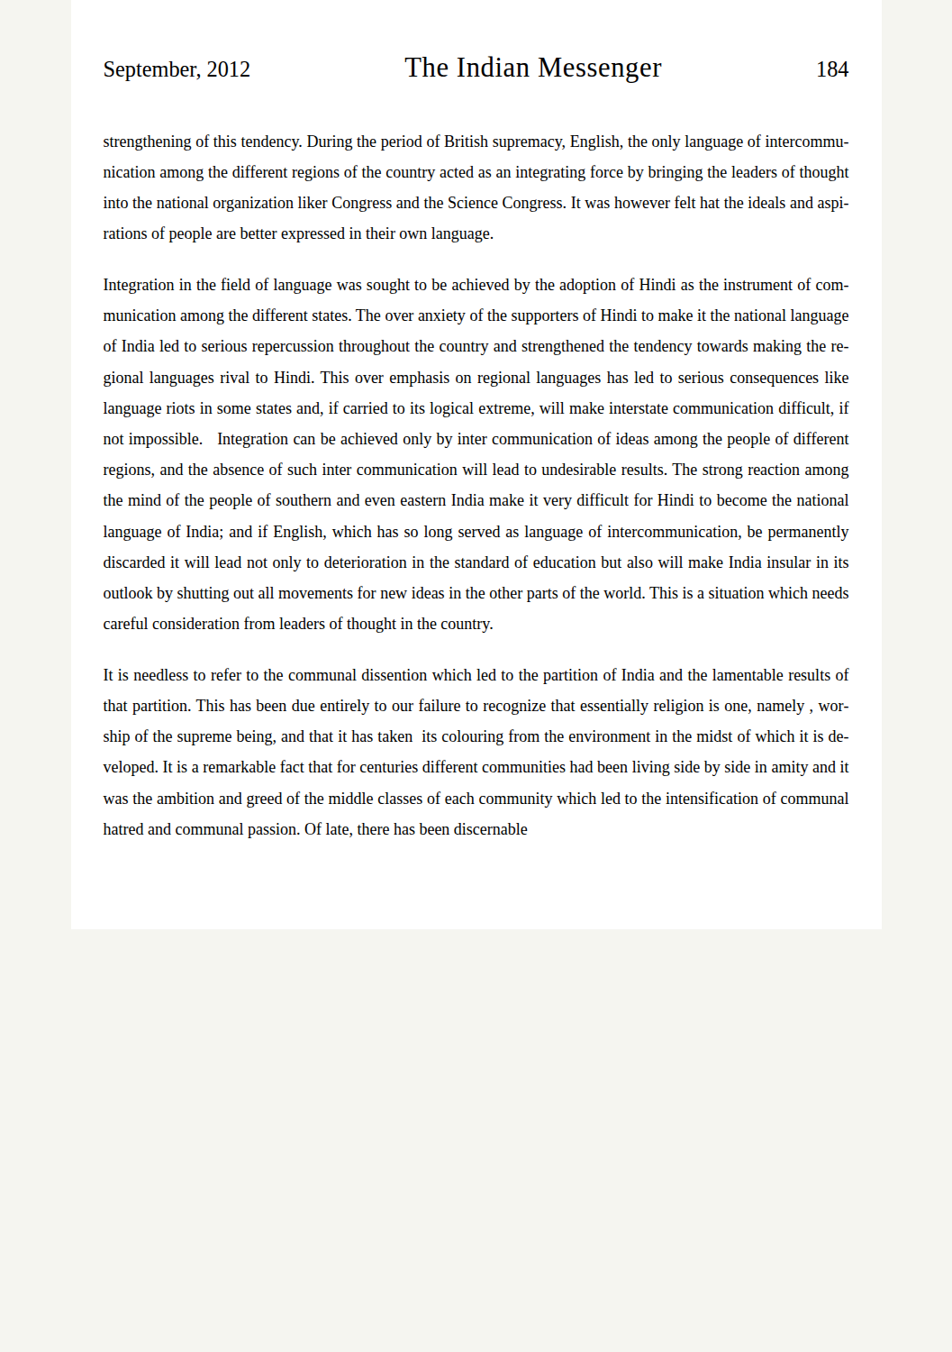September, 2012
The Indian Messenger
184
strengthening of this tendency. During the period of British supremacy, English, the only language of intercommunication among the different regions of the country acted as an integrating force by bringing the leaders of thought into the national organization liker Congress and the Science Congress. It was however felt hat the ideals and aspirations of people are better expressed in their own language.
Integration in the field of language was sought to be achieved by the adoption of Hindi as the instrument of communication among the different states. The over anxiety of the supporters of Hindi to make it the national language of India led to serious repercussion throughout the country and strengthened the tendency towards making the regional languages rival to Hindi. This over emphasis on regional languages has led to serious consequences like language riots in some states and, if carried to its logical extreme, will make interstate communication difficult, if not impossible. Integration can be achieved only by inter communication of ideas among the people of different regions, and the absence of such inter communication will lead to undesirable results. The strong reaction among the mind of the people of southern and even eastern India make it very difficult for Hindi to become the national language of India; and if English, which has so long served as language of intercommunication, be permanently discarded it will lead not only to deterioration in the standard of education but also will make India insular in its outlook by shutting out all movements for new ideas in the other parts of the world. This is a situation which needs careful consideration from leaders of thought in the country.
It is needless to refer to the communal dissention which led to the partition of India and the lamentable results of that partition. This has been due entirely to our failure to recognize that essentially religion is one, namely , worship of the supreme being, and that it has taken its colouring from the environment in the midst of which it is developed. It is a remarkable fact that for centuries different communities had been living side by side in amity and it was the ambition and greed of the middle classes of each community which led to the intensification of communal hatred and communal passion. Of late, there has been discernable